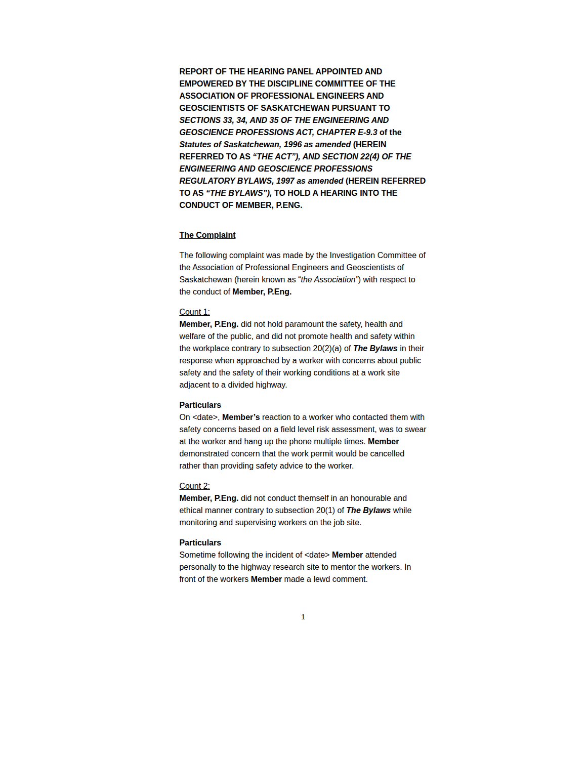REPORT OF THE HEARING PANEL APPOINTED AND EMPOWERED BY THE DISCIPLINE COMMITTEE OF THE ASSOCIATION OF PROFESSIONAL ENGINEERS AND GEOSCIENTISTS OF SASKATCHEWAN PURSUANT TO SECTIONS 33, 34, AND 35 OF THE ENGINEERING AND GEOSCIENCE PROFESSIONS ACT, CHAPTER E-9.3 of the Statutes of Saskatchewan, 1996 as amended (HEREIN REFERRED TO AS “THE ACT”), AND SECTION 22(4) OF THE ENGINEERING AND GEOSCIENCE PROFESSIONS REGULATORY BYLAWS, 1997 as amended (HEREIN REFERRED TO AS “THE BYLAWS”), TO HOLD A HEARING INTO THE CONDUCT OF MEMBER, P.ENG.
The Complaint
The following complaint was made by the Investigation Committee of the Association of Professional Engineers and Geoscientists of Saskatchewan (herein known as “the Association”) with respect to the conduct of Member, P.Eng.
Count 1:
Member, P.Eng. did not hold paramount the safety, health and welfare of the public, and did not promote health and safety within the workplace contrary to subsection 20(2)(a) of The Bylaws in their response when approached by a worker with concerns about public safety and the safety of their working conditions at a work site adjacent to a divided highway.
Particulars
On <date>, Member’s reaction to a worker who contacted them with safety concerns based on a field level risk assessment, was to swear at the worker and hang up the phone multiple times. Member demonstrated concern that the work permit would be cancelled rather than providing safety advice to the worker.
Count 2:
Member, P.Eng. did not conduct themself in an honourable and ethical manner contrary to subsection 20(1) of The Bylaws while monitoring and supervising workers on the job site.
Particulars
Sometime following the incident of <date> Member attended personally to the highway research site to mentor the workers. In front of the workers Member made a lewd comment.
1